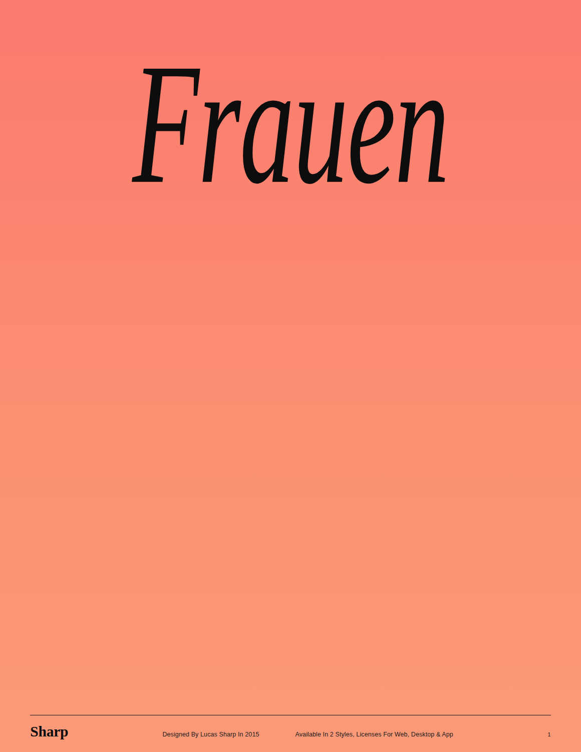Frauen
Sharp
Designed By Lucas Sharp In 2015 Available In 2 Styles, Licenses For Web, Desktop & App
1